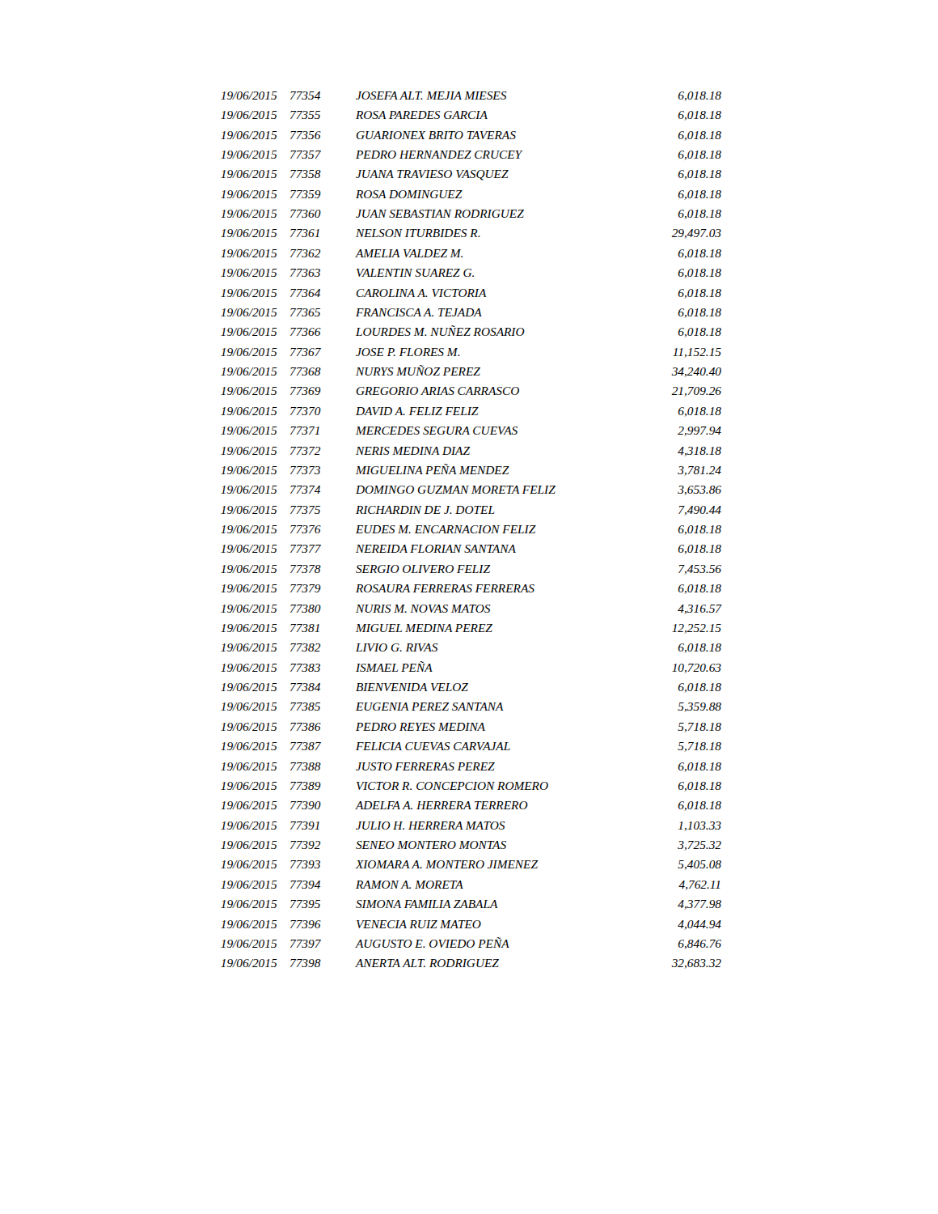| 19/06/2015 | 77354 | JOSEFA ALT. MEJIA MIESES | 6,018.18 |
| 19/06/2015 | 77355 | ROSA PAREDES GARCIA | 6,018.18 |
| 19/06/2015 | 77356 | GUARIONEX BRITO TAVERAS | 6,018.18 |
| 19/06/2015 | 77357 | PEDRO HERNANDEZ CRUCEY | 6,018.18 |
| 19/06/2015 | 77358 | JUANA TRAVIESO VASQUEZ | 6,018.18 |
| 19/06/2015 | 77359 | ROSA DOMINGUEZ | 6,018.18 |
| 19/06/2015 | 77360 | JUAN SEBASTIAN RODRIGUEZ | 6,018.18 |
| 19/06/2015 | 77361 | NELSON ITURBIDES R. | 29,497.03 |
| 19/06/2015 | 77362 | AMELIA VALDEZ M. | 6,018.18 |
| 19/06/2015 | 77363 | VALENTIN SUAREZ G. | 6,018.18 |
| 19/06/2015 | 77364 | CAROLINA A. VICTORIA | 6,018.18 |
| 19/06/2015 | 77365 | FRANCISCA A. TEJADA | 6,018.18 |
| 19/06/2015 | 77366 | LOURDES M. NUÑEZ ROSARIO | 6,018.18 |
| 19/06/2015 | 77367 | JOSE P. FLORES M. | 11,152.15 |
| 19/06/2015 | 77368 | NURYS MUÑOZ PEREZ | 34,240.40 |
| 19/06/2015 | 77369 | GREGORIO ARIAS CARRASCO | 21,709.26 |
| 19/06/2015 | 77370 | DAVID A. FELIZ FELIZ | 6,018.18 |
| 19/06/2015 | 77371 | MERCEDES SEGURA CUEVAS | 2,997.94 |
| 19/06/2015 | 77372 | NERIS MEDINA DIAZ | 4,318.18 |
| 19/06/2015 | 77373 | MIGUELINA PEÑA MENDEZ | 3,781.24 |
| 19/06/2015 | 77374 | DOMINGO GUZMAN MORETA FELIZ | 3,653.86 |
| 19/06/2015 | 77375 | RICHARDIN DE J. DOTEL | 7,490.44 |
| 19/06/2015 | 77376 | EUDES M. ENCARNACION FELIZ | 6,018.18 |
| 19/06/2015 | 77377 | NEREIDA FLORIAN SANTANA | 6,018.18 |
| 19/06/2015 | 77378 | SERGIO OLIVERO FELIZ | 7,453.56 |
| 19/06/2015 | 77379 | ROSAURA FERRERAS FERRERAS | 6,018.18 |
| 19/06/2015 | 77380 | NURIS M. NOVAS MATOS | 4,316.57 |
| 19/06/2015 | 77381 | MIGUEL MEDINA PEREZ | 12,252.15 |
| 19/06/2015 | 77382 | LIVIO G. RIVAS | 6,018.18 |
| 19/06/2015 | 77383 | ISMAEL PEÑA | 10,720.63 |
| 19/06/2015 | 77384 | BIENVENIDA VELOZ | 6,018.18 |
| 19/06/2015 | 77385 | EUGENIA PEREZ SANTANA | 5,359.88 |
| 19/06/2015 | 77386 | PEDRO REYES MEDINA | 5,718.18 |
| 19/06/2015 | 77387 | FELICIA CUEVAS CARVAJAL | 5,718.18 |
| 19/06/2015 | 77388 | JUSTO FERRERAS PEREZ | 6,018.18 |
| 19/06/2015 | 77389 | VICTOR R. CONCEPCION ROMERO | 6,018.18 |
| 19/06/2015 | 77390 | ADELFA A. HERRERA TERRERO | 6,018.18 |
| 19/06/2015 | 77391 | JULIO H. HERRERA MATOS | 1,103.33 |
| 19/06/2015 | 77392 | SENEO MONTERO MONTAS | 3,725.32 |
| 19/06/2015 | 77393 | XIOMARA A. MONTERO JIMENEZ | 5,405.08 |
| 19/06/2015 | 77394 | RAMON A. MORETA | 4,762.11 |
| 19/06/2015 | 77395 | SIMONA FAMILIA ZABALA | 4,377.98 |
| 19/06/2015 | 77396 | VENECIA RUIZ MATEO | 4,044.94 |
| 19/06/2015 | 77397 | AUGUSTO E. OVIEDO PEÑA | 6,846.76 |
| 19/06/2015 | 77398 | ANERTA ALT. RODRIGUEZ | 32,683.32 |